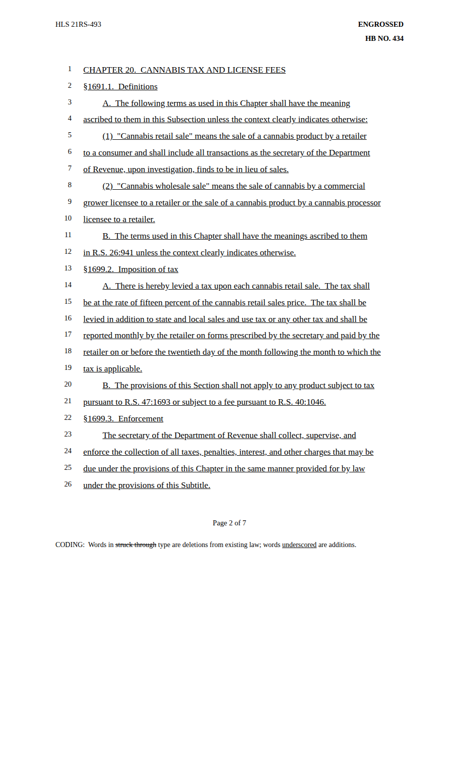HLS 21RS-493
ENGROSSED HB NO. 434
CHAPTER 20. CANNABIS TAX AND LICENSE FEES
§1691.1. Definitions
A. The following terms as used in this Chapter shall have the meaning
ascribed to them in this Subsection unless the context clearly indicates otherwise:
(1) "Cannabis retail sale" means the sale of a cannabis product by a retailer
to a consumer and shall include all transactions as the secretary of the Department
of Revenue, upon investigation, finds to be in lieu of sales.
(2) "Cannabis wholesale sale" means the sale of cannabis by a commercial
grower licensee to a retailer or the sale of a cannabis product by a cannabis processor
licensee to a retailer.
B. The terms used in this Chapter shall have the meanings ascribed to them
in R.S. 26:941 unless the context clearly indicates otherwise.
§1699.2. Imposition of tax
A. There is hereby levied a tax upon each cannabis retail sale. The tax shall
be at the rate of fifteen percent of the cannabis retail sales price. The tax shall be
levied in addition to state and local sales and use tax or any other tax and shall be
reported monthly by the retailer on forms prescribed by the secretary and paid by the
retailer on or before the twentieth day of the month following the month to which the
tax is applicable.
B. The provisions of this Section shall not apply to any product subject to tax
pursuant to R.S. 47:1693 or subject to a fee pursuant to R.S. 40:1046.
§1699.3. Enforcement
The secretary of the Department of Revenue shall collect, supervise, and
enforce the collection of all taxes, penalties, interest, and other charges that may be
due under the provisions of this Chapter in the same manner provided for by law
under the provisions of this Subtitle.
Page 2 of 7
CODING: Words in struck through type are deletions from existing law; words underscored are additions.